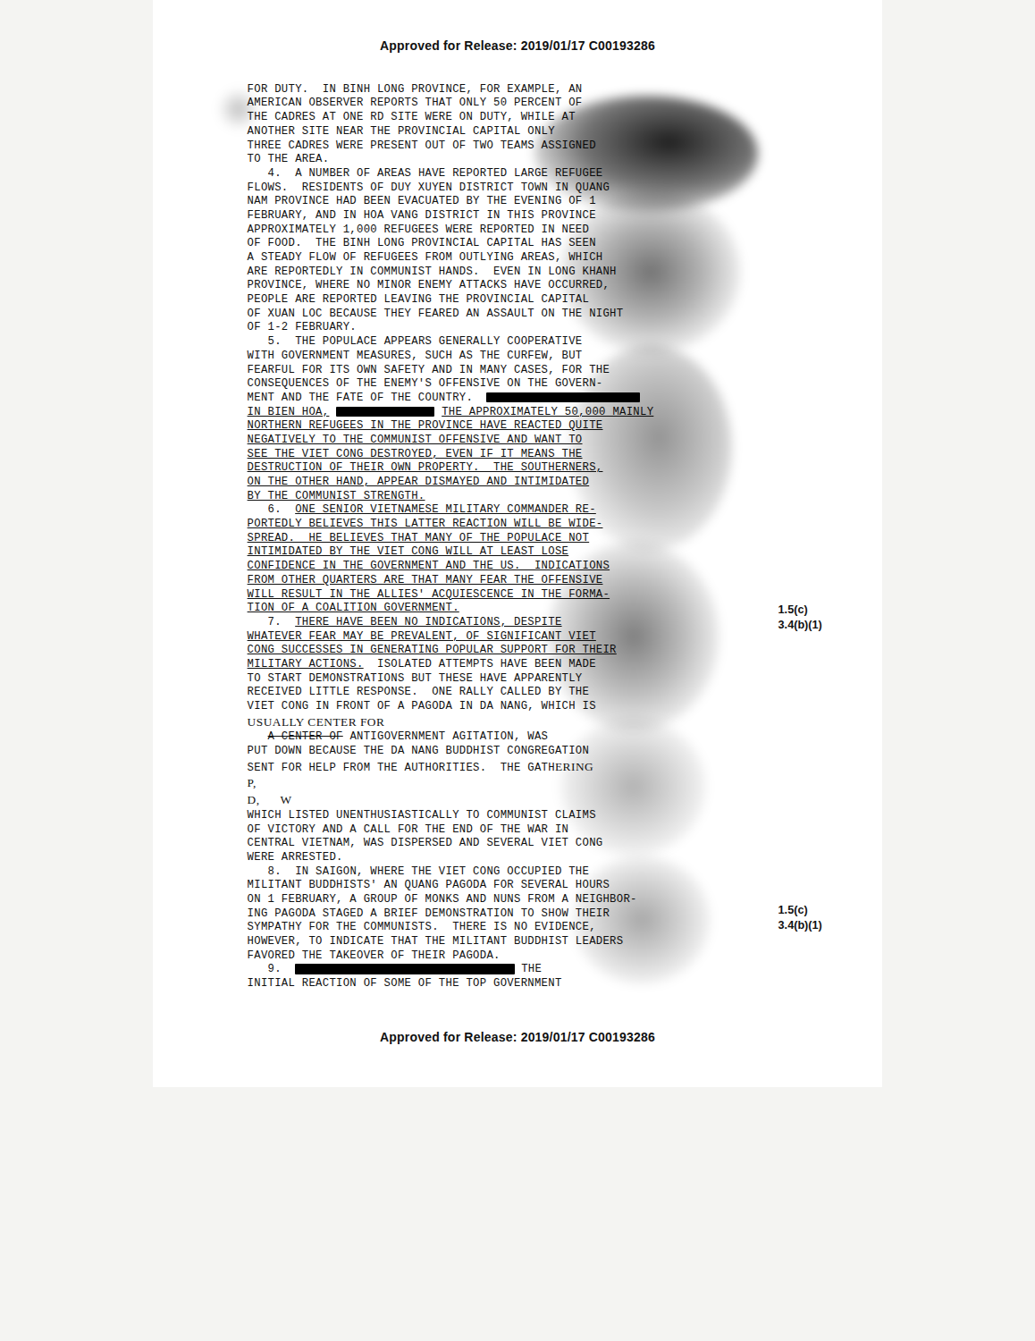Approved for Release: 2019/01/17 C00193286
1.5(c)
3.4(b)(1)
1.5(c)
3.4(b)(1)
FOR DUTY.  IN BINH LONG PROVINCE, FOR EXAMPLE, AN
AMERICAN OBSERVER REPORTS THAT ONLY 50 PERCENT OF
THE CADRES AT ONE RD SITE WERE ON DUTY, WHILE AT
ANOTHER SITE NEAR THE PROVINCIAL CAPITAL ONLY
THREE CADRES WERE PRESENT OUT OF TWO TEAMS ASSIGNED
TO THE AREA.
   4.  A NUMBER OF AREAS HAVE REPORTED LARGE REFUGEE
FLOWS.  RESIDENTS OF DUY XUYEN DISTRICT TOWN IN QUANG
NAM PROVINCE HAD BEEN EVACUATED BY THE EVENING OF 1
FEBRUARY, AND IN HOA VANG DISTRICT IN THIS PROVINCE
APPROXIMATELY 1,000 REFUGEES WERE REPORTED IN NEED
OF FOOD.  THE BINH LONG PROVINCIAL CAPITAL HAS SEEN
A STEADY FLOW OF REFUGEES FROM OUTLYING AREAS, WHICH
ARE REPORTEDLY IN COMMUNIST HANDS.  EVEN IN LONG KHANH
PROVINCE, WHERE NO MINOR ENEMY ATTACKS HAVE OCCURRED,
PEOPLE ARE REPORTED LEAVING THE PROVINCIAL CAPITAL
OF XUAN LOC BECAUSE THEY FEARED AN ASSAULT ON THE NIGHT
OF 1-2 FEBRUARY.
   5.  THE POPULACE APPEARS GENERALLY COOPERATIVE
WITH GOVERNMENT MEASURES, SUCH AS THE CURFEW, BUT
FEARFUL FOR ITS OWN SAFETY AND IN MANY CASES, FOR THE
CONSEQUENCES OF THE ENEMY'S OFFENSIVE ON THE GOVERN-
MENT AND THE FATE OF THE COUNTRY.   
IN BIEN HOA,   THE APPROXIMATELY 50,000 MAINLY
NORTHERN REFUGEES IN THE PROVINCE HAVE REACTED QUITE
NEGATIVELY TO THE COMMUNIST OFFENSIVE AND WANT TO
SEE THE VIET CONG DESTROYED, EVEN IF IT MEANS THE
DESTRUCTION OF THEIR OWN PROPERTY.  THE SOUTHERNERS,
ON THE OTHER HAND, APPEAR DISMAYED AND INTIMIDATED
BY THE COMMUNIST STRENGTH.
   6.  ONE SENIOR VIETNAMESE MILITARY COMMANDER RE-
PORTEDLY BELIEVES THIS LATTER REACTION WILL BE WIDE-
SPREAD.  HE BELIEVES THAT MANY OF THE POPULACE NOT
INTIMIDATED BY THE VIET CONG WILL AT LEAST LOSE
CONFIDENCE IN THE GOVERNMENT AND THE US.  INDICATIONS
FROM OTHER QUARTERS ARE THAT MANY FEAR THE OFFENSIVE
WILL RESULT IN THE ALLIES' ACQUIESCENCE IN THE FORMA-
TION OF A COALITION GOVERNMENT.
   7.  THERE HAVE BEEN NO INDICATIONS, DESPITE
WHATEVER FEAR MAY BE PREVALENT, OF SIGNIFICANT VIET
CONG SUCCESSES IN GENERATING POPULAR SUPPORT FOR THEIR
MILITARY ACTIONS.  ISOLATED ATTEMPTS HAVE BEEN MADE
TO START DEMONSTRATIONS BUT THESE HAVE APPARENTLY
RECEIVED LITTLE RESPONSE.  ONE RALLY CALLED BY THE
VIET CONG IN FRONT OF A PAGODA IN DA NANG, WHICH IS
USUALLY CENTER FOR
   A CENTER OF ANTIGOVERNMENT AGITATION, WAS
PUT DOWN BECAUSE THE DA NANG BUDDHIST CONGREGATION
SENT FOR HELP FROM THE AUTHORITIES.  THE GATHERING
P,
D,   W
WHICH LISTED UNENTHUSIASTICALLY TO COMMUNIST CLAIMS
OF VICTORY AND A CALL FOR THE END OF THE WAR IN
CENTRAL VIETNAM, WAS DISPERSED AND SEVERAL VIET CONG
WERE ARRESTED.
   8.  IN SAIGON, WHERE THE VIET CONG OCCUPIED THE
MILITANT BUDDHISTS' AN QUANG PAGODA FOR SEVERAL HOURS
ON 1 FEBRUARY, A GROUP OF MONKS AND NUNS FROM A NEIGHBOR-
ING PAGODA STAGED A BRIEF DEMONSTRATION TO SHOW THEIR
SYMPATHY FOR THE COMMUNISTS.  THERE IS NO EVIDENCE,
HOWEVER, TO INDICATE THAT THE MILITANT BUDDHIST LEADERS
FAVORED THE TAKEOVER OF THEIR PAGODA.
   9.    THE
INITIAL REACTION OF SOME OF THE TOP GOVERNMENT
Approved for Release: 2019/01/17 C00193286